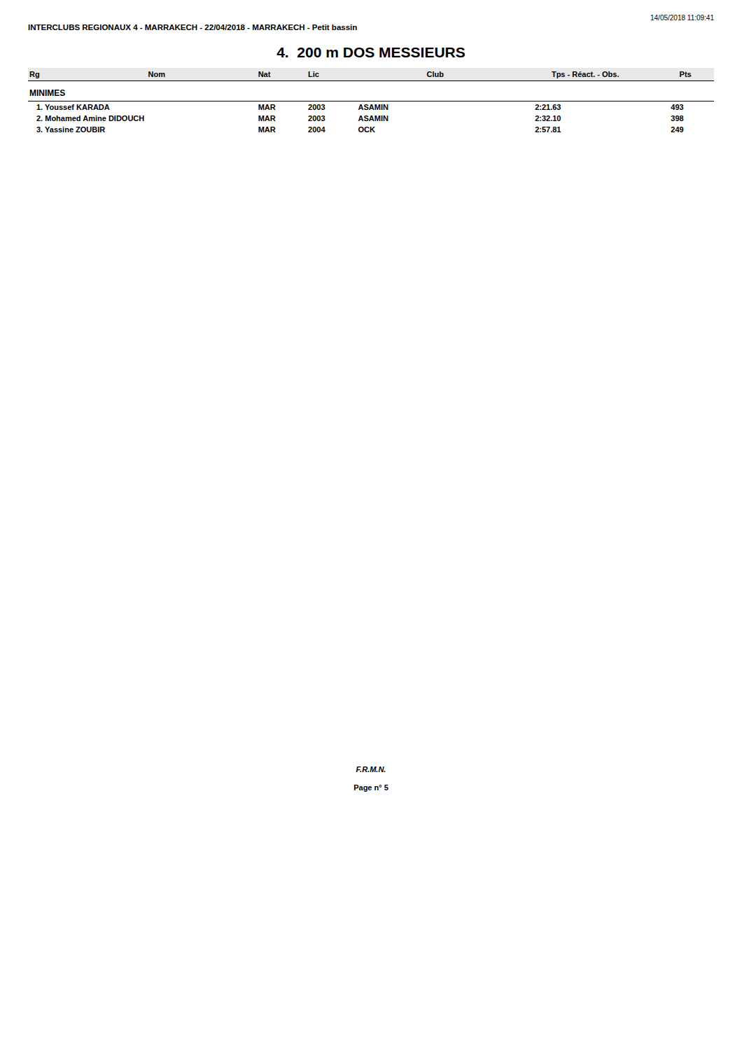14/05/2018 11:09:41
INTERCLUBS REGIONAUX 4 - MARRAKECH - 22/04/2018 - MARRAKECH - Petit bassin
4. 200 m DOS MESSIEURS
| Rg | Nom | Nat | Lic | Club | Tps - Réact. - Obs. | Pts |
| --- | --- | --- | --- | --- | --- | --- |
| MINIMES | | |
| 1. Youssef KARADA | MAR | 2003 | ASAMIN | 2:21.63 | 493 |
| 2. Mohamed Amine DIDOUCH | MAR | 2003 | ASAMIN | 2:32.10 | 398 |
| 3. Yassine ZOUBIR | MAR | 2004 | OCK | 2:57.81 | 249 |
F.R.M.N.
Page n° 5